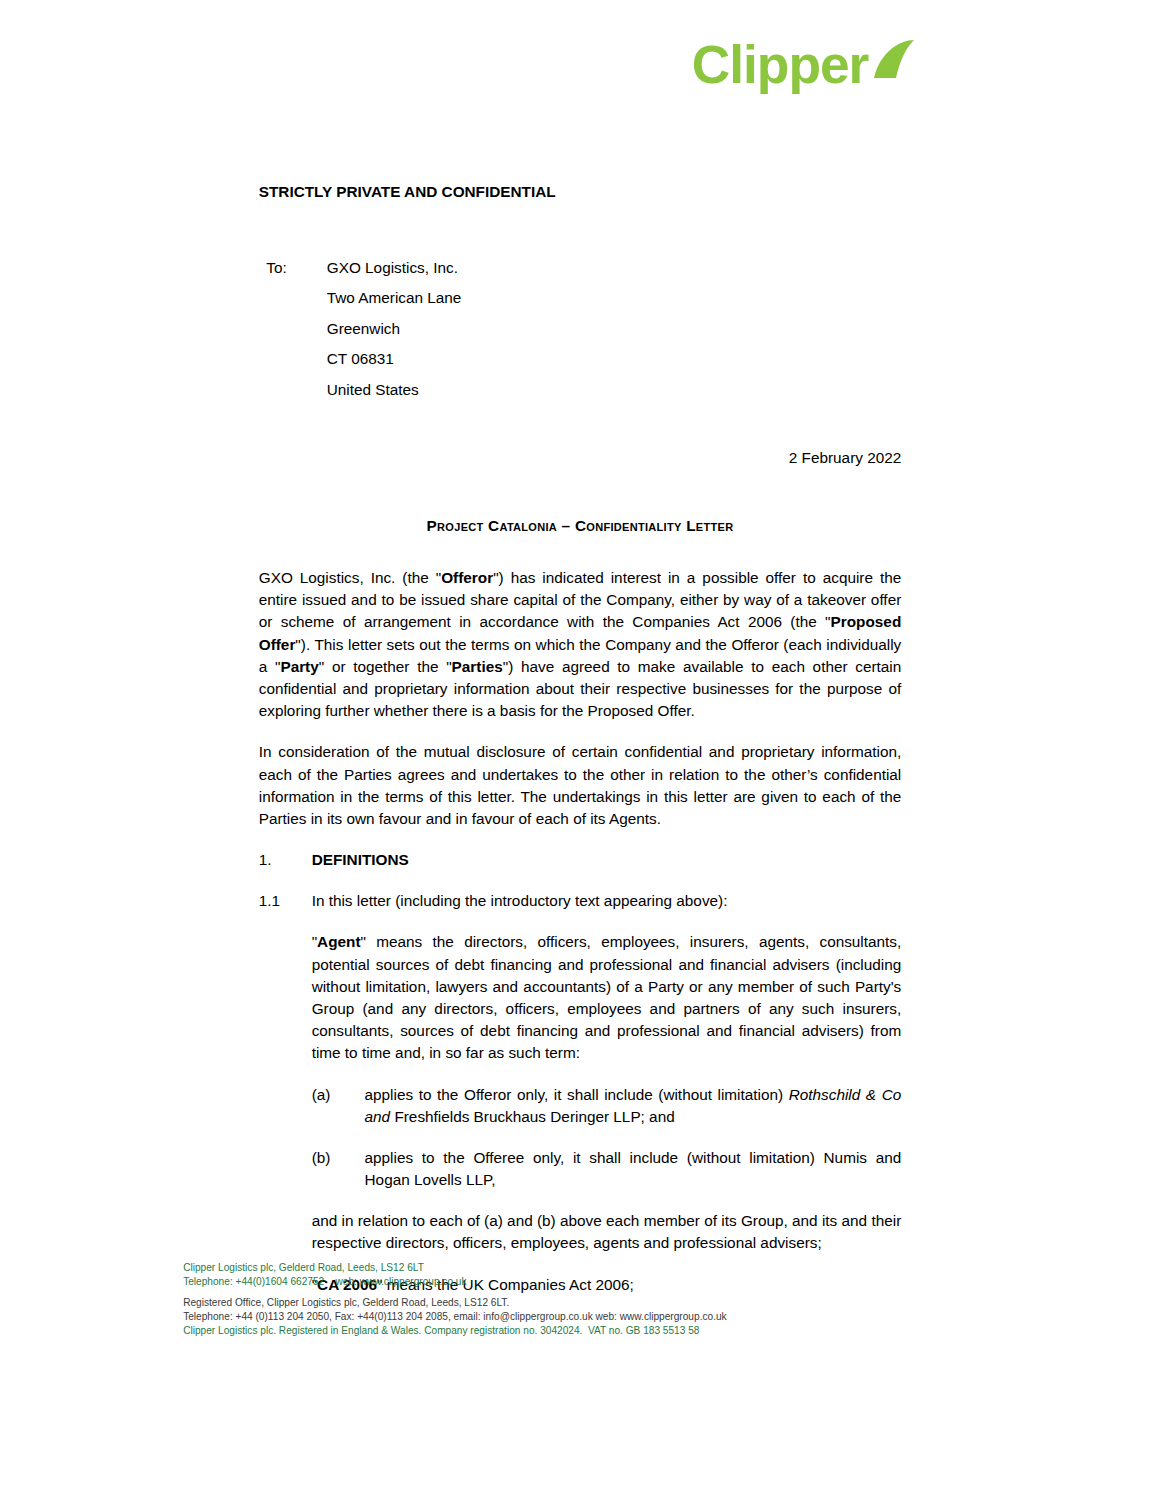Clipper
STRICTLY PRIVATE AND CONFIDENTIAL
| To: | GXO Logistics, Inc. |
| | Two American Lane |
| | Greenwich |
| | CT 06831 |
| | United States |
2 February 2022
Project Catalonia – Confidentiality Letter
GXO Logistics, Inc. (the "Offeror") has indicated interest in a possible offer to acquire the entire issued and to be issued share capital of the Company, either by way of a takeover offer or scheme of arrangement in accordance with the Companies Act 2006 (the "Proposed Offer"). This letter sets out the terms on which the Company and the Offeror (each individually a "Party" or together the "Parties") have agreed to make available to each other certain confidential and proprietary information about their respective businesses for the purpose of exploring further whether there is a basis for the Proposed Offer.
In consideration of the mutual disclosure of certain confidential and proprietary information, each of the Parties agrees and undertakes to the other in relation to the other’s confidential information in the terms of this letter. The undertakings in this letter are given to each of the Parties in its own favour and in favour of each of its Agents.
1.
DEFINITIONS
1.1
In this letter (including the introductory text appearing above):
"Agent" means the directors, officers, employees, insurers, agents, consultants, potential sources of debt financing and professional and financial advisers (including without limitation, lawyers and accountants) of a Party or any member of such Party's Group (and any directors, officers, employees and partners of any such insurers, consultants, sources of debt financing and professional and financial advisers) from time to time and, in so far as such term:
(a)
applies to the Offeror only, it shall include (without limitation) Rothschild & Co and Freshfields Bruckhaus Deringer LLP; and
(b)
applies to the Offeree only, it shall include (without limitation) Numis and Hogan Lovells LLP,
and in relation to each of (a) and (b) above each member of its Group, and its and their respective directors, officers, employees, agents and professional advisers;
"CA 2006" means the UK Companies Act 2006;
Clipper Logistics plc, Gelderd Road, Leeds, LS12 6LT
Telephone: +44(0)1604 662752 web: www.clippergroup.co.uk
Registered Office, Clipper Logistics plc, Gelderd Road, Leeds, LS12 6LT.
Telephone: +44 (0)113 204 2050, Fax: +44(0)113 204 2085, email: info@clippergroup.co.uk web: www.clippergroup.co.uk
Clipper Logistics plc. Registered in England & Wales. Company registration no. 3042024. VAT no. GB 183 5513 58